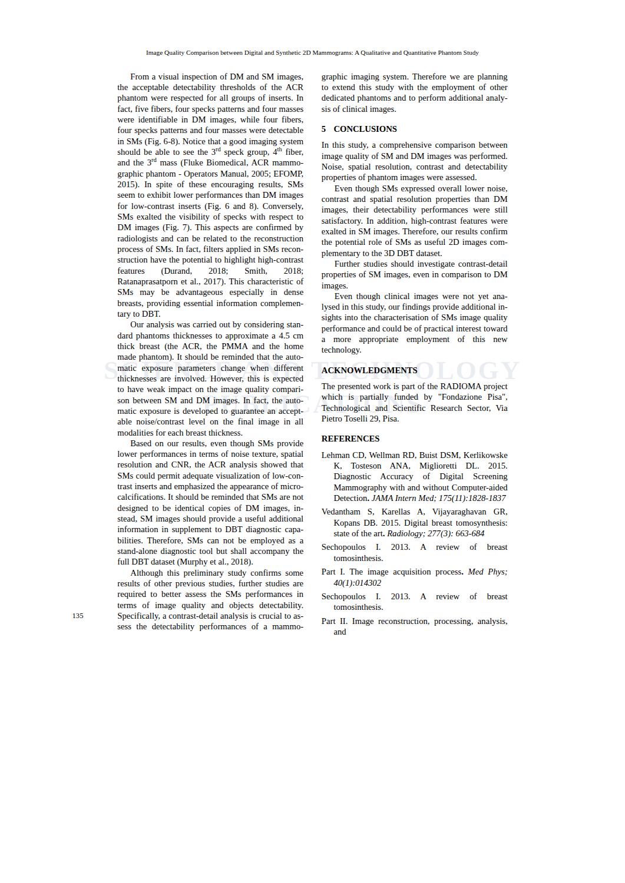Image Quality Comparison between Digital and Synthetic 2D Mammograms: A Qualitative and Quantitative Phantom Study
SCIENCE AND TECHNOLOGY PUBLICATIONS
From a visual inspection of DM and SM images, the acceptable detectability thresholds of the ACR phantom were respected for all groups of inserts. In fact, five fibers, four specks patterns and four masses were identifiable in DM images, while four fibers, four specks patterns and four masses were detectable in SMs (Fig. 6-8). Notice that a good imaging system should be able to see the 3rd speck group, 4th fiber, and the 3rd mass (Fluke Biomedical, ACR mammographic phantom - Operators Manual, 2005; EFOMP, 2015). In spite of these encouraging results, SMs seem to exhibit lower performances than DM images for low-contrast inserts (Fig. 6 and 8). Conversely, SMs exalted the visibility of specks with respect to DM images (Fig. 7). This aspects are confirmed by radiologists and can be related to the reconstruction process of SMs. In fact, filters applied in SMs reconstruction have the potential to highlight high-contrast features (Durand, 2018; Smith, 2018; Ratanaprasatporn et al., 2017). This characteristic of SMs may be advantageous especially in dense breasts, providing essential information complementary to DBT.
Our analysis was carried out by considering standard phantoms thicknesses to approximate a 4.5 cm thick breast (the ACR, the PMMA and the home made phantom). It should be reminded that the automatic exposure parameters change when different thicknesses are involved. However, this is expected to have weak impact on the image quality comparison between SM and DM images. In fact, the automatic exposure is developed to guarantee an acceptable noise/contrast level on the final image in all modalities for each breast thickness.
Based on our results, even though SMs provide lower performances in terms of noise texture, spatial resolution and CNR, the ACR analysis showed that SMs could permit adequate visualization of low-contrast inserts and emphasized the appearance of microcalcifications. It should be reminded that SMs are not designed to be identical copies of DM images, instead, SM images should provide a useful additional information in supplement to DBT diagnostic capabilities. Therefore, SMs can not be employed as a stand-alone diagnostic tool but shall accompany the full DBT dataset (Murphy et al., 2018).
Although this preliminary study confirms some results of other previous studies, further studies are required to better assess the SMs performances in terms of image quality and objects detectability. Specifically, a contrast-detail analysis is crucial to assess the detectability performances of a mammographic imaging system. Therefore we are planning to extend this study with the employment of other dedicated phantoms and to perform additional analysis of clinical images.
5 CONCLUSIONS
In this study, a comprehensive comparison between image quality of SM and DM images was performed. Noise, spatial resolution, contrast and detectability properties of phantom images were assessed.
Even though SMs expressed overall lower noise, contrast and spatial resolution properties than DM images, their detectability performances were still satisfactory. In addition, high-contrast features were exalted in SM images. Therefore, our results confirm the potential role of SMs as useful 2D images complementary to the 3D DBT dataset.
Further studies should investigate contrast-detail properties of SM images, even in comparison to DM images.
Even though clinical images were not yet analysed in this study, our findings provide additional insights into the characterisation of SMs image quality performance and could be of practical interest toward a more appropriate employment of this new technology.
ACKNOWLEDGMENTS
The presented work is part of the RADIOMA project which is partially funded by "Fondazione Pisa", Technological and Scientific Research Sector, Via Pietro Toselli 29, Pisa.
REFERENCES
Lehman CD, Wellman RD, Buist DSM, Kerlikowske K, Tosteson ANA, Miglioretti DL. 2015. Diagnostic Accuracy of Digital Screening Mammography with and without Computer-aided Detection. JAMA Intern Med; 175(11):1828-1837
Vedantham S, Karellas A, Vijayaraghavan GR, Kopans DB. 2015. Digital breast tomosynthesis: state of the art. Radiology; 277(3): 663-684
Sechopoulos I. 2013. A review of breast tomosinthesis.
Part I. The image acquisition process. Med Phys; 40(1):014302
Sechopoulos I. 2013. A review of breast tomosinthesis.
Part II. Image reconstruction, processing, analysis, and
135